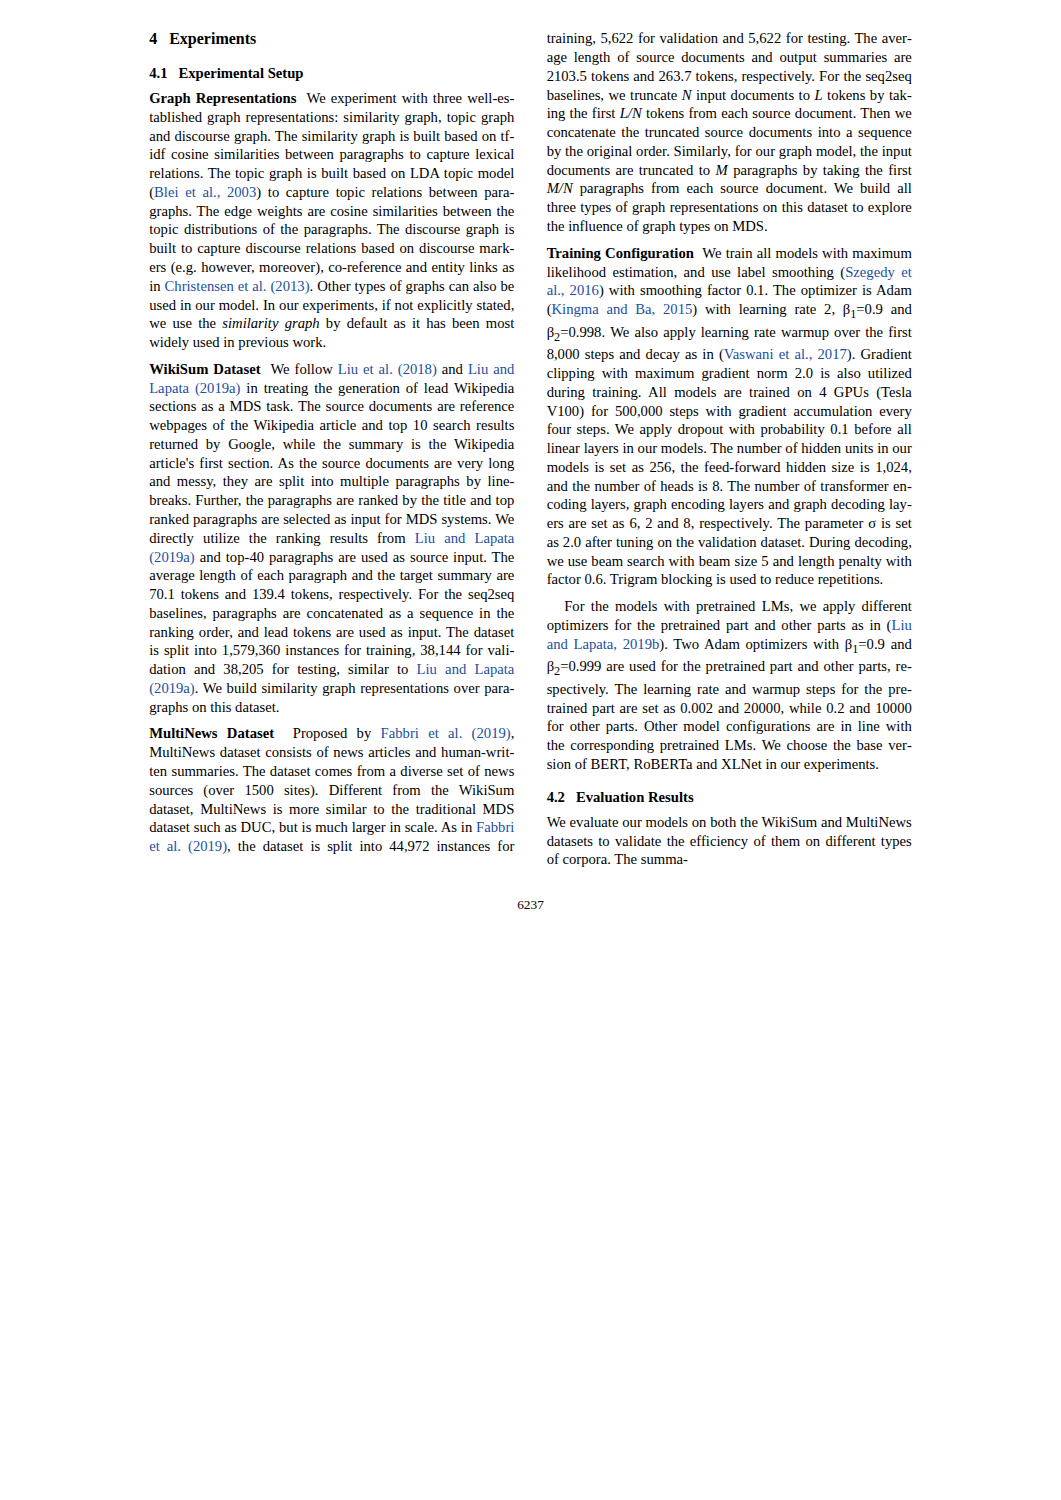4 Experiments
4.1 Experimental Setup
Graph Representations We experiment with three well-established graph representations: similarity graph, topic graph and discourse graph. The similarity graph is built based on tf-idf cosine similarities between paragraphs to capture lexical relations. The topic graph is built based on LDA topic model (Blei et al., 2003) to capture topic relations between paragraphs. The edge weights are cosine similarities between the topic distributions of the paragraphs. The discourse graph is built to capture discourse relations based on discourse markers (e.g. however, moreover), co-reference and entity links as in Christensen et al. (2013). Other types of graphs can also be used in our model. In our experiments, if not explicitly stated, we use the similarity graph by default as it has been most widely used in previous work.
WikiSum Dataset We follow Liu et al. (2018) and Liu and Lapata (2019a) in treating the generation of lead Wikipedia sections as a MDS task. The source documents are reference webpages of the Wikipedia article and top 10 search results returned by Google, while the summary is the Wikipedia article's first section. As the source documents are very long and messy, they are split into multiple paragraphs by line-breaks. Further, the paragraphs are ranked by the title and top ranked paragraphs are selected as input for MDS systems. We directly utilize the ranking results from Liu and Lapata (2019a) and top-40 paragraphs are used as source input. The average length of each paragraph and the target summary are 70.1 tokens and 139.4 tokens, respectively. For the seq2seq baselines, paragraphs are concatenated as a sequence in the ranking order, and lead tokens are used as input. The dataset is split into 1,579,360 instances for training, 38,144 for validation and 38,205 for testing, similar to Liu and Lapata (2019a). We build similarity graph representations over paragraphs on this dataset.
MultiNews Dataset Proposed by Fabbri et al. (2019), MultiNews dataset consists of news articles and human-written summaries. The dataset comes from a diverse set of news sources (over 1500 sites). Different from the WikiSum dataset, MultiNews is more similar to the traditional MDS dataset such as DUC, but is much larger in scale. As in Fabbri et al. (2019), the dataset is split into 44,972 instances for training, 5,622 for validation and 5,622 for testing. The average length of source documents and output summaries are 2103.5 tokens and 263.7 tokens, respectively. For the seq2seq baselines, we truncate N input documents to L tokens by taking the first L/N tokens from each source document. Then we concatenate the truncated source documents into a sequence by the original order. Similarly, for our graph model, the input documents are truncated to M paragraphs by taking the first M/N paragraphs from each source document. We build all three types of graph representations on this dataset to explore the influence of graph types on MDS.
Training Configuration We train all models with maximum likelihood estimation, and use label smoothing (Szegedy et al., 2016) with smoothing factor 0.1. The optimizer is Adam (Kingma and Ba, 2015) with learning rate 2, β1=0.9 and β2=0.998. We also apply learning rate warmup over the first 8,000 steps and decay as in (Vaswani et al., 2017). Gradient clipping with maximum gradient norm 2.0 is also utilized during training. All models are trained on 4 GPUs (Tesla V100) for 500,000 steps with gradient accumulation every four steps. We apply dropout with probability 0.1 before all linear layers in our models. The number of hidden units in our models is set as 256, the feed-forward hidden size is 1,024, and the number of heads is 8. The number of transformer encoding layers, graph encoding layers and graph decoding layers are set as 6, 2 and 8, respectively. The parameter σ is set as 2.0 after tuning on the validation dataset. During decoding, we use beam search with beam size 5 and length penalty with factor 0.6. Trigram blocking is used to reduce repetitions.
For the models with pretrained LMs, we apply different optimizers for the pretrained part and other parts as in (Liu and Lapata, 2019b). Two Adam optimizers with β1=0.9 and β2=0.999 are used for the pretrained part and other parts, respectively. The learning rate and warmup steps for the pretrained part are set as 0.002 and 20000, while 0.2 and 10000 for other parts. Other model configurations are in line with the corresponding pretrained LMs. We choose the base version of BERT, RoBERTa and XLNet in our experiments.
4.2 Evaluation Results
We evaluate our models on both the WikiSum and MultiNews datasets to validate the efficiency of them on different types of corpora. The summa-
6237